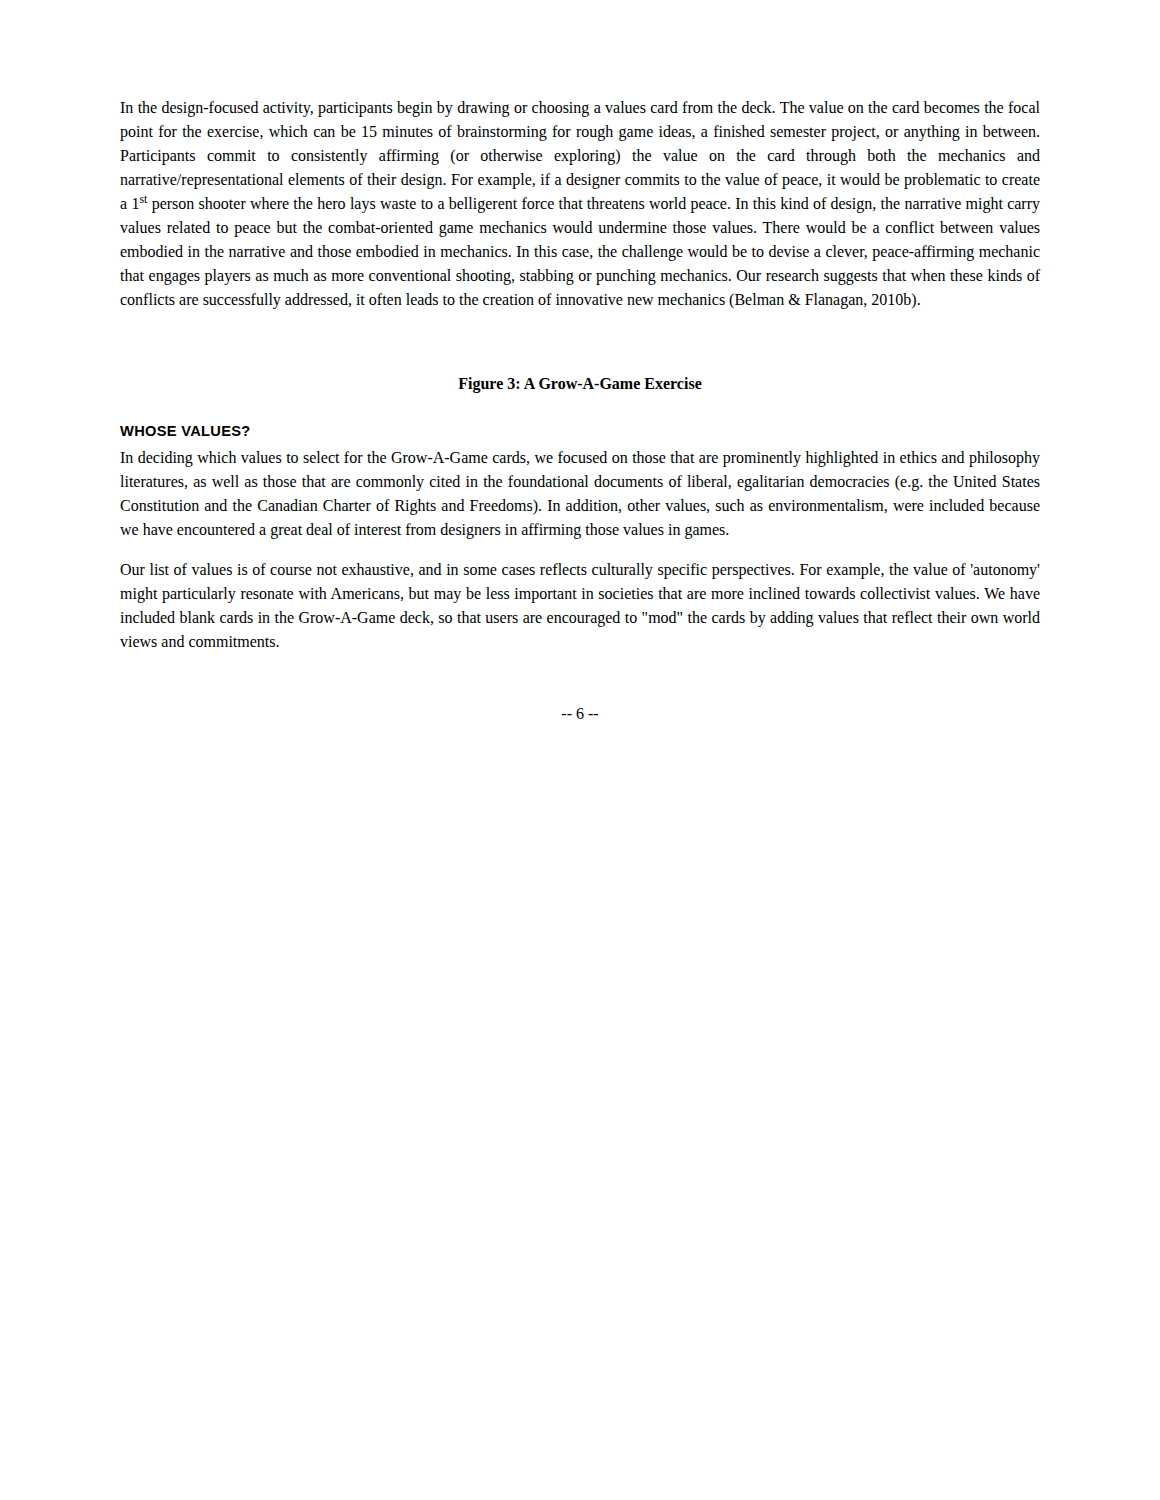In the design-focused activity, participants begin by drawing or choosing a values card from the deck. The value on the card becomes the focal point for the exercise, which can be 15 minutes of brainstorming for rough game ideas, a finished semester project, or anything in between. Participants commit to consistently affirming (or otherwise exploring) the value on the card through both the mechanics and narrative/representational elements of their design. For example, if a designer commits to the value of peace, it would be problematic to create a 1st person shooter where the hero lays waste to a belligerent force that threatens world peace. In this kind of design, the narrative might carry values related to peace but the combat-oriented game mechanics would undermine those values. There would be a conflict between values embodied in the narrative and those embodied in mechanics. In this case, the challenge would be to devise a clever, peace-affirming mechanic that engages players as much as more conventional shooting, stabbing or punching mechanics. Our research suggests that when these kinds of conflicts are successfully addressed, it often leads to the creation of innovative new mechanics (Belman & Flanagan, 2010b).
Figure 3: A Grow-A-Game Exercise
WHOSE VALUES?
In deciding which values to select for the Grow-A-Game cards, we focused on those that are prominently highlighted in ethics and philosophy literatures, as well as those that are commonly cited in the foundational documents of liberal, egalitarian democracies (e.g. the United States Constitution and the Canadian Charter of Rights and Freedoms). In addition, other values, such as environmentalism, were included because we have encountered a great deal of interest from designers in affirming those values in games.
Our list of values is of course not exhaustive, and in some cases reflects culturally specific perspectives. For example, the value of 'autonomy' might particularly resonate with Americans, but may be less important in societies that are more inclined towards collectivist values. We have included blank cards in the Grow-A-Game deck, so that users are encouraged to "mod" the cards by adding values that reflect their own world views and commitments.
-- 6 --